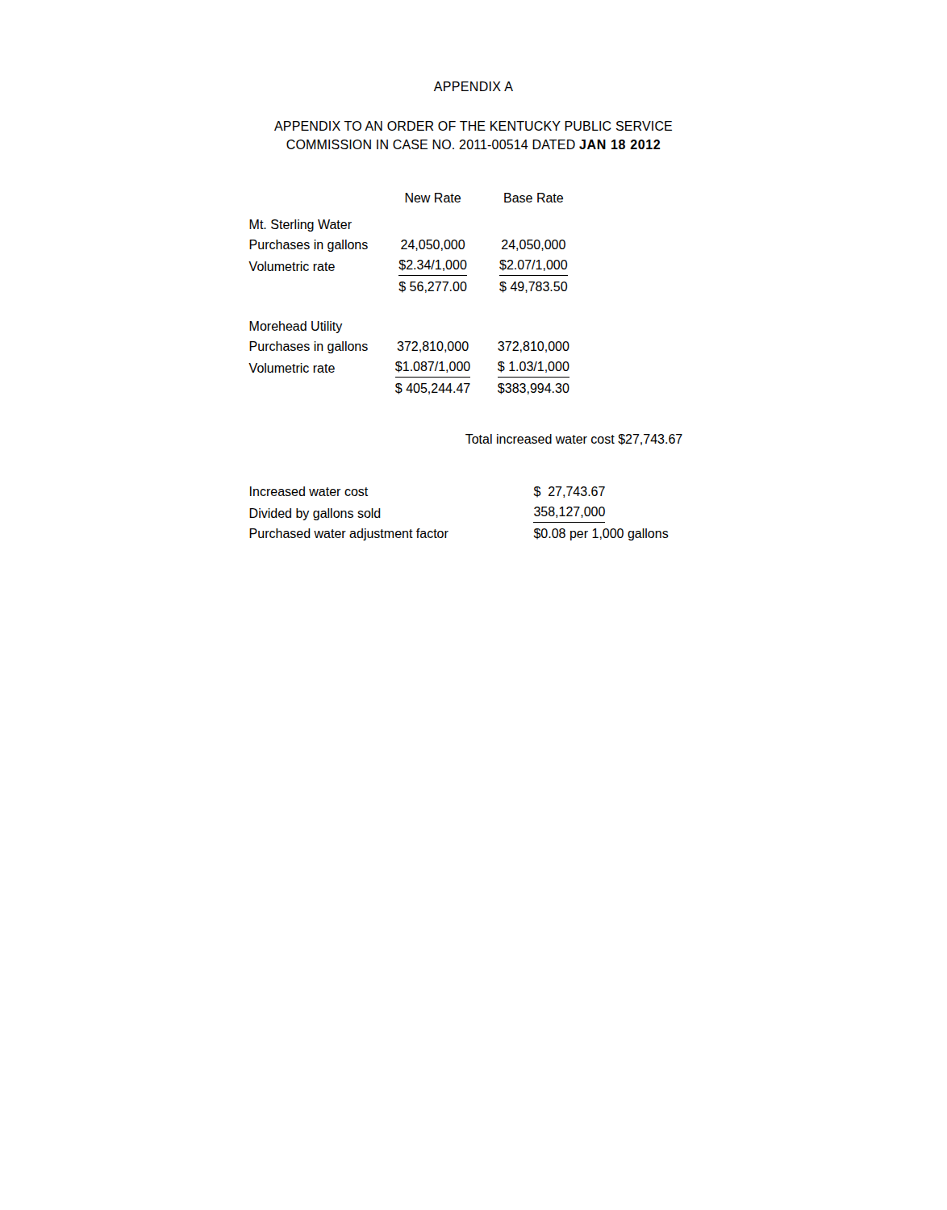APPENDIX A
APPENDIX TO AN ORDER OF THE KENTUCKY PUBLIC SERVICE
COMMISSION IN CASE NO. 2011-00514 DATED JAN 18 2012
| | New Rate | Base Rate |
| --- | --- | --- |
| Mt. Sterling Water | | |
| Purchases in gallons | 24,050,000 | 24,050,000 |
| Volumetric rate | $2.34/1,000 | $2.07/1,000 |
| | $ 56,277.00 | $ 49,783.50 |
| Morehead Utility | | |
| Purchases in gallons | 372,810,000 | 372,810,000 |
| Volumetric rate | $1.087/1,000 | $ 1.03/1,000 |
| | $ 405,244.47 | $383,994.30 |
Total increased water cost $27,743.67
| Increased water cost | $ 27,743.67 |
| Divided by gallons sold | 358,127,000 |
| Purchased water adjustment factor | $0.08 per 1,000 gallons |